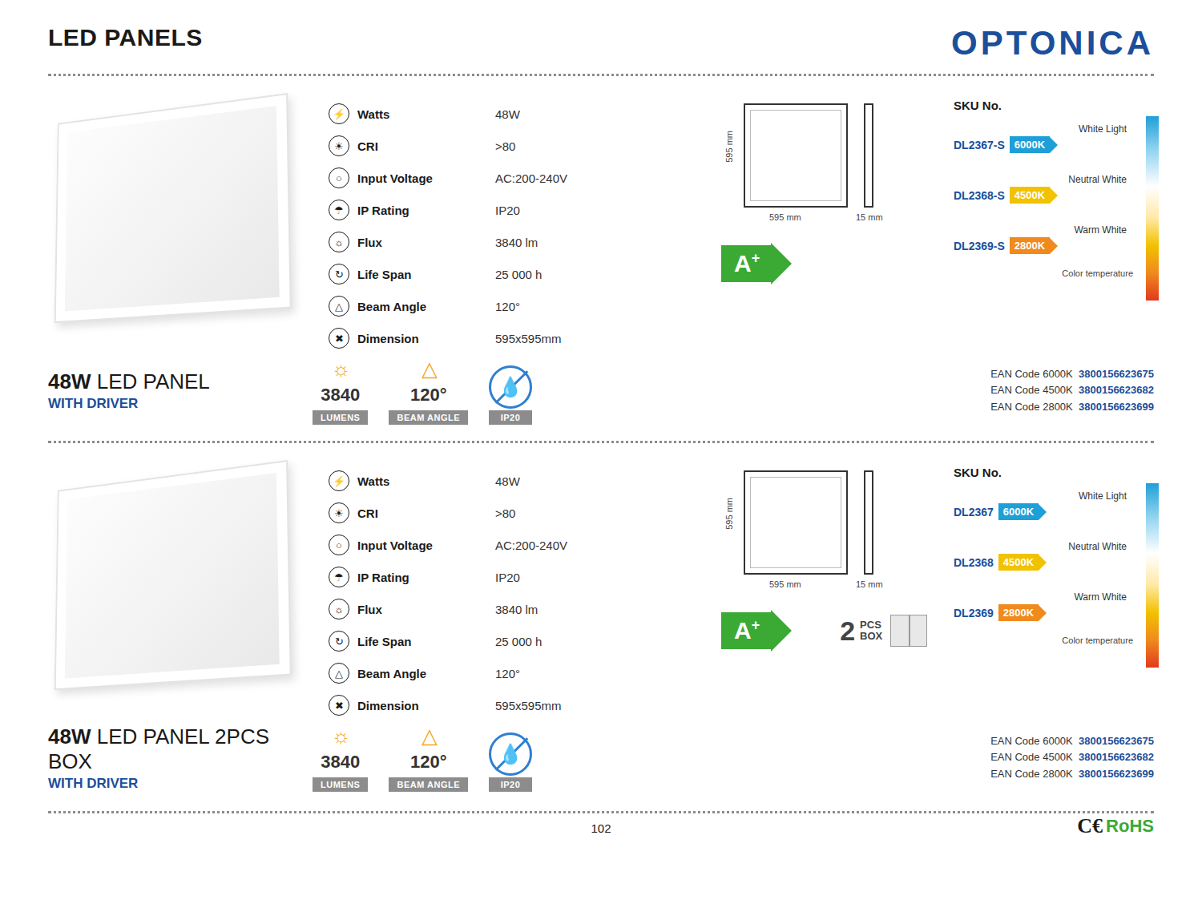LED PANELS
OPTONICA
⚡
Watts
48W
☀
CRI
>80
○
Input Voltage
AC:200-240V
☂
IP Rating
IP20
☼
Flux
3840 lm
↻
Life Span
25 000 h
△
Beam Angle
120°
✖
Dimension
595x595mm
595 mm
595 mm
15 mm
A+
SKU No.
White Light
DL2367-S 6000K
Neutral White
DL2368-S 4500K
Warm White
DL2369-S 2800K
Color temperature
48W LED PANEL
WITH DRIVER
☼
3840
LUMENS
△
120°
BEAM ANGLE
💧
IP20
EAN Code 6000K 3800156623675
EAN Code 4500K 3800156623682
EAN Code 2800K 3800156623699
⚡
Watts
48W
☀
CRI
>80
○
Input Voltage
AC:200-240V
☂
IP Rating
IP20
☼
Flux
3840 lm
↻
Life Span
25 000 h
△
Beam Angle
120°
✖
Dimension
595x595mm
595 mm
595 mm
15 mm
A+
2 PCS
BOX
SKU No.
White Light
DL2367 6000K
Neutral White
DL2368 4500K
Warm White
DL2369 2800K
Color temperature
48W LED PANEL 2PCS BOX
WITH DRIVER
☼
3840
LUMENS
△
120°
BEAM ANGLE
💧
IP20
EAN Code 6000K 3800156623675
EAN Code 4500K 3800156623682
EAN Code 2800K 3800156623699
102
C€RoHS